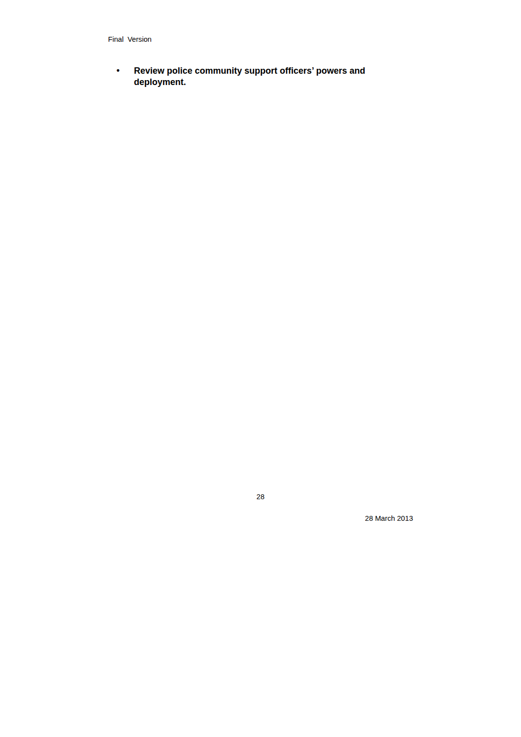Final Version
Review police community support officers’ powers and deployment.
28
28 March 2013